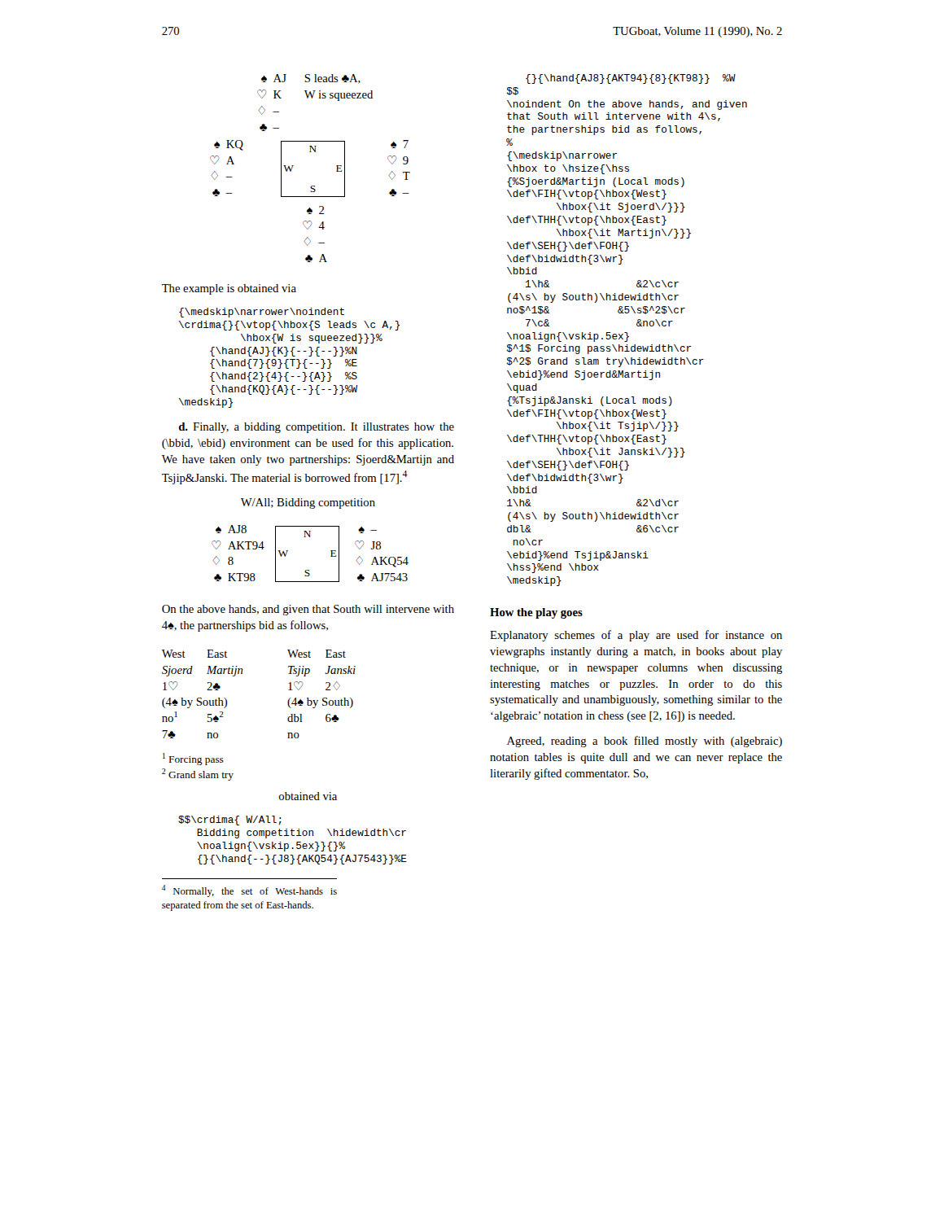270
TUGboat, Volume 11 (1990), No. 2
| ♠ | AJ | S leads ♣A, |
| ♡ | K | W is squeezed |
| ♢ | – | |
| ♣ | – | |
| ♠ | KQ |
| ♡ | A |
| ♢ | – |
| ♣ | – |
N W E S
| ♠ | 7 |
| ♡ | 9 |
| ♢ | T |
| ♣ | – |
| ♠ | 2 |
| ♡ | 4 |
| ♢ | – |
| ♣ | A |
The example is obtained via
{\medskip\narrower\noindent
\crdima{}{\vtop{\hbox{S leads \c A,}
          \hbox{W is squeezed}}}%
     {\hand{AJ}{K}{--}{--}}%N
     {\hand{7}{9}{T}{--}}  %E
     {\hand{2}{4}{--}{A}}  %S
     {\hand{KQ}{A}{--}{--}}%W
\medskip}
d. Finally, a bidding competition. It illustrates how the (\bbid, \ebid) environment can be used for this application. We have taken only two partnerships: Sjoerd&Martijn and Tsjip&Janski. The material is borrowed from [17].4
W/All; Bidding competition
| ♠ | AJ8 |
| ♡ | AKT94 |
| ♢ | 8 |
| ♣ | KT98 |
N W E S
| ♠ | – |
| ♡ | J8 |
| ♢ | AKQ54 |
| ♣ | AJ7543 |
On the above hands, and given that South will intervene with 4♠, the partnerships bid as follows,
| West | East |
| --- | --- |
| Sjoerd | Martijn |
| 1♡ | 2♣ |
| (4♠ by South) |
| no 1 | 5♠ 2 |
| 7♣ | no |
| West | East |
| --- | --- |
| Tsjip | Janski |
| 1♡ | 2♢ |
| (4♠ by South) |
| dbl | 6♣ |
| no | |
1 Forcing pass
2 Grand slam try
obtained via
$$\crdima{ W/All;
   Bidding competition  \hidewidth\cr
   \noalign{\vskip.5ex}}{}%
   {}{\hand{--}{J8}{AKQ54}{AJ7543}}%E
4 Normally, the set of West-hands is separated from the set of East-hands.
   {}{\hand{AJ8}{AKT94}{8}{KT98}}  %W
$$
\noindent On the above hands, and given
that South will intervene with 4\s,
the partnerships bid as follows,
%
{\medskip\narrower
\hbox to \hsize{\hss
{%Sjoerd&Martijn (Local mods)
\def\FIH{\vtop{\hbox{West}
        \hbox{\it Sjoerd\/}}}
\def\THH{\vtop{\hbox{East}
        \hbox{\it Martijn\/}}}
\def\SEH{}\def\FOH{}
\def\bidwidth{3\wr}
\bbid
   1\h&              &2\c\cr
(4\s\ by South)\hidewidth\cr
no$^1$&           &5\s$^2$\cr
   7\c&              &no\cr
\noalign{\vskip.5ex}
$^1$ Forcing pass\hidewidth\cr
$^2$ Grand slam try\hidewidth\cr
\ebid}%end Sjoerd&Martijn
\quad
{%Tsjip&Janski (Local mods)
\def\FIH{\vtop{\hbox{West}
        \hbox{\it Tsjip\/}}}
\def\THH{\vtop{\hbox{East}
        \hbox{\it Janski\/}}}
\def\SEH{}\def\FOH{}
\def\bidwidth{3\wr}
\bbid
1\h&                 &2\d\cr
(4\s\ by South)\hidewidth\cr
dbl&                 &6\c\cr
 no\cr
\ebid}%end Tsjip&Janski
\hss}%end \hbox
\medskip}
How the play goes
Explanatory schemes of a play are used for instance on viewgraphs instantly during a match, in books about play technique, or in newspaper columns when discussing interesting matches or puzzles. In order to do this systematically and unambiguously, something similar to the ‘algebraic’ notation in chess (see [2, 16]) is needed.
Agreed, reading a book filled mostly with (algebraic) notation tables is quite dull and we can never replace the literarily gifted commentator. So,